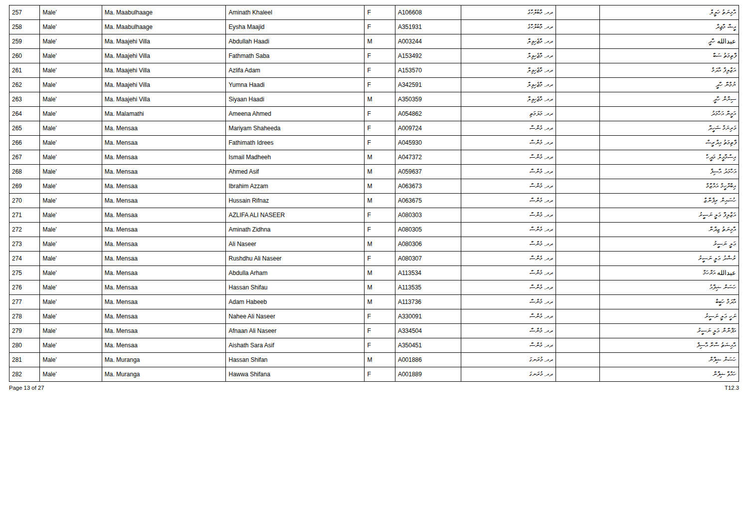| 257 | Male' | Ma. Maabulhaage | Aminath Khaleel | F | A106608 | ދއ. މާބުލްހާގެ | | އާމިނަތު ޚަލީލް |
| 258 | Male' | Ma. Maabulhaage | Eysha Maajid | F | A351931 | ދއ. މާބުލްހާގެ | | އީޝާ މާޖިދް |
| 259 | Male' | Ma. Maajehi Villa | Abdullah Haadi | M | A003244 | ދއ. މާޖެހިވިލާ | | عبدالله ހާދީ |
| 260 | Male' | Ma. Maajehi Villa | Fathmath Saba | F | A153492 | ދއ. މާޖެހިވިލާ | | ފާތިމަތު ސަބާ |
| 261 | Male' | Ma. Maajehi Villa | Azlifa Adam | F | A153570 | ދއ. މާޖެހިވިލާ | | އަޒްލިފާ އާދަމް |
| 262 | Male' | Ma. Maajehi Villa | Yumna Haadi | F | A342591 | ދއ. މާޖެހިވިލާ | | ޔުމްނާ ހާދީ |
| 263 | Male' | Ma. Maajehi Villa | Siyaan Haadi | M | A350359 | ދއ. މާޖެހިވިލާ | | ސިޔާން ހާދީ |
| 264 | Male' | Ma. Malamathi | Ameena Ahmed | F | A054862 | ދއ. މަލަމަތި | | އަމީނާ އަހްމަދު |
| 265 | Male' | Ma. Mensaa | Mariyam Shaheeda | F | A009724 | ދއ. މެންސާ | | މަރިޔަމް ޝަހީދާ |
| 266 | Male' | Ma. Mensaa | Fathimath Idrees | F | A045930 | ދއ. މެންސާ | | ފާތިމަތު އިދްރީސް |
| 267 | Male' | Ma. Mensaa | Ismail Madheeh | M | A047372 | ދއ. މެންސާ | | އިސްމާޢީލް މަދީހް |
| 268 | Male' | Ma. Mensaa | Ahmed Asif | M | A059637 | ދއ. މެންސާ | | އަހްމަދު އާސިފް |
| 269 | Male' | Ma. Mensaa | Ibrahim Azzam | M | A063673 | ދއ. މެންސާ | | އިބްރާހީމް އައްޒާމް |
| 270 | Male' | Ma. Mensaa | Hussain Rifnaz | M | A063675 | ދއ. މެންސާ | | ހުސައިން ރިފްނާޒް |
| 271 | Male' | Ma. Mensaa | AZLIFA ALI NASEER | F | A080303 | ދއ. މެންސާ | | އަޒްލިފާ ޢަލީ ނަސީރު |
| 272 | Male' | Ma. Mensaa | Aminath Zidhna | F | A080305 | ދއ. މެންސާ | | އާމިނަތު ޒިދްނާ |
| 273 | Male' | Ma. Mensaa | Ali Naseer | M | A080306 | ދއ. މެންސާ | | ޢަލީ ނަސީރު |
| 274 | Male' | Ma. Mensaa | Rushdhu Ali Naseer | F | A080307 | ދއ. މެންސާ | | ރުޝްދު ޢަލީ ނަސީރު |
| 275 | Male' | Ma. Mensaa | Abdulla Arham | M | A113534 | ދއ. މެންސާ | | عبدالله އަރްހަމް |
| 276 | Male' | Ma. Mensaa | Hassan Shifau | M | A113535 | ދއ. މެންސާ | | ހަސަން ޝިފާއު |
| 277 | Male' | Ma. Mensaa | Adam Habeeb | M | A113736 | ދއ. މެންސާ | | އާދަމް ހަބީބް |
| 278 | Male' | Ma. Mensaa | Nahee Ali Naseer | F | A330091 | ދއ. މެންސާ | | ނަހީ ޢަލީ ނަސީރު |
| 279 | Male' | Ma. Mensaa | Afnaan Ali Naseer | F | A334504 | ދއ. މެންސާ | | އަފްނާން ޢަލީ ނަސީރު |
| 280 | Male' | Ma. Mensaa | Aishath Sara Asif | F | A350451 | ދއ. މެންސާ | | އާއިޝަތު ސާރާ އާސިފް |
| 281 | Male' | Ma. Muranga | Hassan Shifan | M | A001886 | ދއ. މުރަނގަ | | ހަސަން ޝިފާން |
| 282 | Male' | Ma. Muranga | Hawwa Shifana | F | A001889 | ދއ. މުރަނގަ | | ހައްވާ ޝިފާނާ |
Page 13 of 27
T12.3